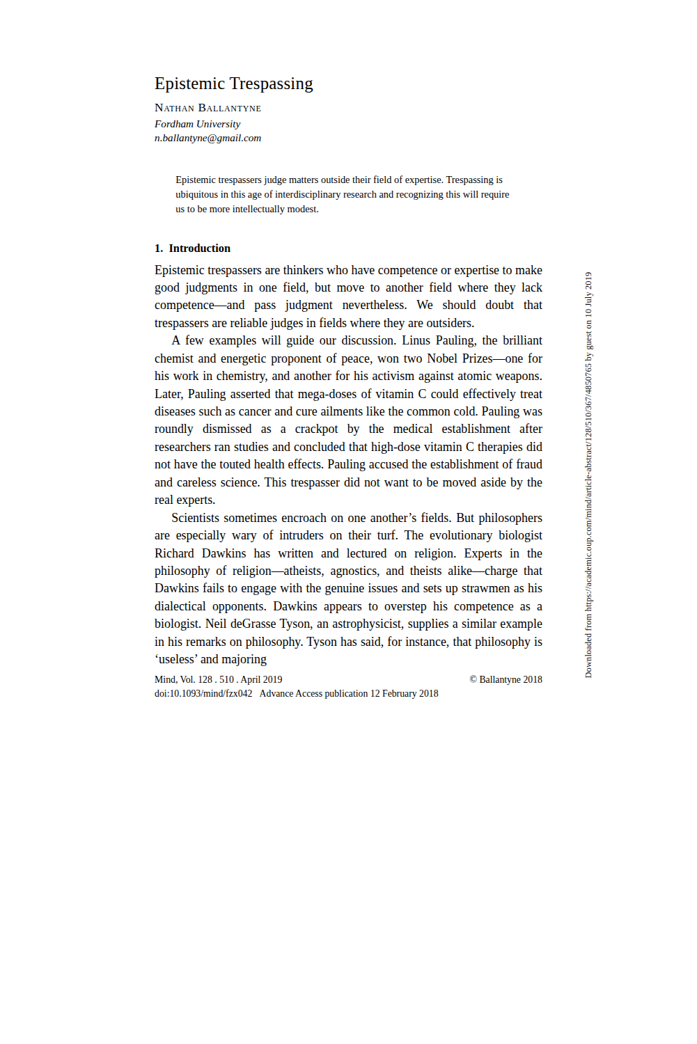Downloaded from https://academic.oup.com/mind/article-abstract/128/510/367/4850765 by guest on 10 July 2019
Epistemic Trespassing
Nathan Ballantyne
Fordham University
n.ballantyne@gmail.com
Epistemic trespassers judge matters outside their field of expertise. Trespassing is ubiquitous in this age of interdisciplinary research and recognizing this will require us to be more intellectually modest.
1. Introduction
Epistemic trespassers are thinkers who have competence or expertise to make good judgments in one field, but move to another field where they lack competence—and pass judgment nevertheless. We should doubt that trespassers are reliable judges in fields where they are outsiders.
A few examples will guide our discussion. Linus Pauling, the brilliant chemist and energetic proponent of peace, won two Nobel Prizes—one for his work in chemistry, and another for his activism against atomic weapons. Later, Pauling asserted that mega-doses of vitamin C could effectively treat diseases such as cancer and cure ailments like the common cold. Pauling was roundly dismissed as a crackpot by the medical establishment after researchers ran studies and concluded that high-dose vitamin C therapies did not have the touted health effects. Pauling accused the establishment of fraud and careless science. This trespasser did not want to be moved aside by the real experts.
Scientists sometimes encroach on one another’s fields. But philosophers are especially wary of intruders on their turf. The evolutionary biologist Richard Dawkins has written and lectured on religion. Experts in the philosophy of religion—atheists, agnostics, and theists alike—charge that Dawkins fails to engage with the genuine issues and sets up strawmen as his dialectical opponents. Dawkins appears to overstep his competence as a biologist. Neil deGrasse Tyson, an astrophysicist, supplies a similar example in his remarks on philosophy. Tyson has said, for instance, that philosophy is ‘useless’ and majoring
Mind, Vol. 128 . 510 . April 2019 © Ballantyne 2018
doi:10.1093/mind/fzx042 Advance Access publication 12 February 2018